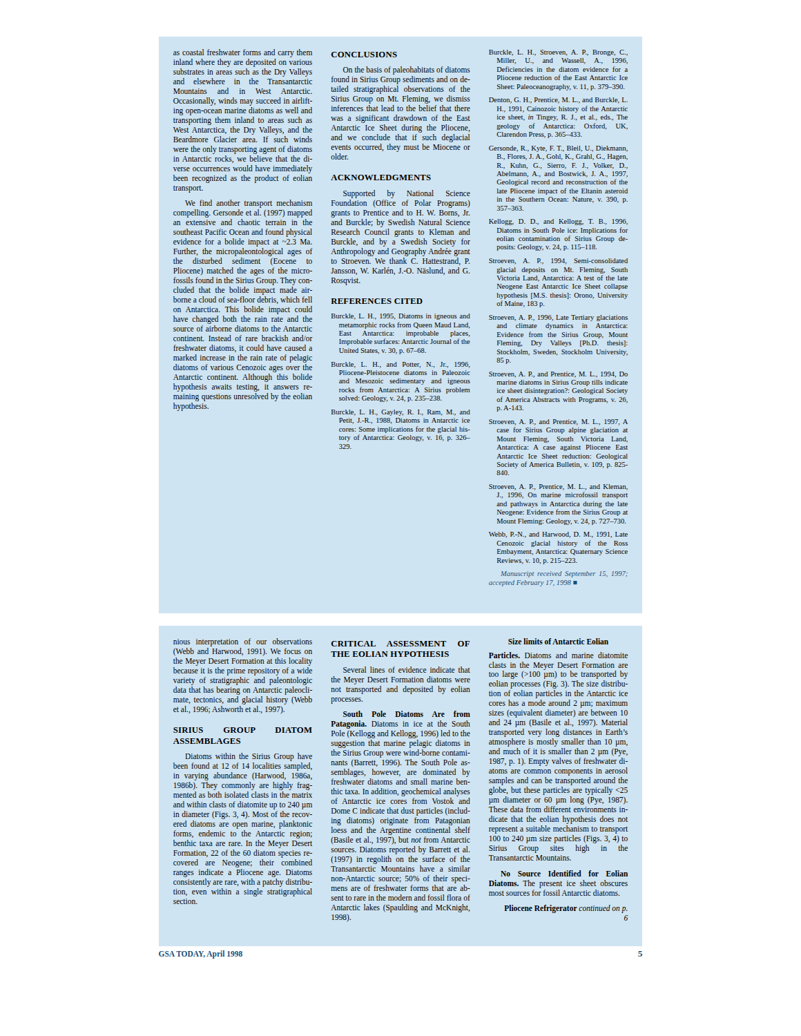as coastal freshwater forms and carry them inland where they are deposited on various substrates in areas such as the Dry Valleys and elsewhere in the Transantarctic Mountains and in West Antarctic. Occasionally, winds may succeed in airlifting open-ocean marine diatoms as well and transporting them inland to areas such as West Antarctica, the Dry Valleys, and the Beardmore Glacier area. If such winds were the only transporting agent of diatoms in Antarctic rocks, we believe that the diverse occurrences would have immediately been recognized as the product of eolian transport.
We find another transport mechanism compelling. Gersonde et al. (1997) mapped an extensive and chaotic terrain in the southeast Pacific Ocean and found physical evidence for a bolide impact at ~2.3 Ma. Further, the micropaleontological ages of the disturbed sediment (Eocene to Pliocene) matched the ages of the microfossils found in the Sirius Group. They concluded that the bolide impact made airborne a cloud of sea-floor debris, which fell on Antarctica. This bolide impact could have changed both the rain rate and the source of airborne diatoms to the Antarctic continent. Instead of rare brackish and/or freshwater diatoms, it could have caused a marked increase in the rain rate of pelagic diatoms of various Cenozoic ages over the Antarctic continent. Although this bolide hypothesis awaits testing, it answers remaining questions unresolved by the eolian hypothesis.
CONCLUSIONS
On the basis of paleohabitats of diatoms found in Sirius Group sediments and on detailed stratigraphical observations of the Sirius Group on Mt. Fleming, we dismiss inferences that lead to the belief that there was a significant drawdown of the East Antarctic Ice Sheet during the Pliocene, and we conclude that if such deglacial events occurred, they must be Miocene or older.
ACKNOWLEDGMENTS
Supported by National Science Foundation (Office of Polar Programs) grants to Prentice and to H. W. Borns, Jr. and Burckle; by Swedish Natural Science Research Council grants to Kleman and Burckle, and by a Swedish Society for Anthropology and Geography Andrée grant to Stroeven. We thank C. Hattestrand, P. Jansson, W. Karlén, J.-O. Näslund, and G. Rosqvist.
REFERENCES CITED
Burckle, L. H., 1995, Diatoms in igneous and metamorphic rocks from Queen Maud Land, East Antarctica: improbable places, Improbable surfaces: Antarctic Journal of the United States, v. 30, p. 67–68.
Burckle, L. H., and Potter, N., Jr., 1996, Pliocene-Pleistocene diatoms in Paleozoic and Mesozoic sedimentary and igneous rocks from Antarctica: A Sirius problem solved: Geology, v. 24, p. 235–238.
Burckle, L. H., Gayley, R. I., Ram, M., and Petit, J.-R., 1988, Diatoms in Antarctic ice cores: Some implications for the glacial history of Antarctica: Geology, v. 16, p. 326–329.
Burckle, L. H., Stroeven, A. P., Bronge, C., Miller, U., and Wassell, A., 1996, Deficiencies in the diatom evidence for a Pliocene reduction of the East Antarctic Ice Sheet: Paleoceanography, v. 11, p. 379–390.
Denton, G. H., Prentice, M. L., and Burckle, L. H., 1991, Cainozoic history of the Antarctic ice sheet, in Tingey, R. J., et al., eds., The geology of Antarctica: Oxford, UK, Clarendon Press, p. 365–433.
Gersonde, R., Kyte, F. T., Bleil, U., Diekmann, B., Flores, J. A., Gohl, K., Grahl, G., Hagen, R., Kuhn, G., Sierro, F. J., Volker, D., Abelmann, A., and Bostwick, J. A., 1997, Geological record and reconstruction of the late Pliocene impact of the Eltanin asteroid in the Southern Ocean: Nature, v. 390, p. 357–363.
Kellogg, D. D., and Kellogg, T. B., 1996, Diatoms in South Pole ice: Implications for eolian contamination of Sirius Group deposits: Geology, v. 24, p. 115–118.
Stroeven, A. P., 1994, Semi-consolidated glacial deposits on Mt. Fleming, South Victoria Land, Antarctica: A test of the late Neogene East Antarctic Ice Sheet collapse hypothesis [M.S. thesis]: Orono, University of Maine, 183 p.
Stroeven, A. P., 1996, Late Tertiary glaciations and climate dynamics in Antarctica: Evidence from the Sirius Group, Mount Fleming, Dry Valleys [Ph.D. thesis]: Stockholm, Sweden, Stockholm University, 85 p.
Stroeven, A. P., and Prentice, M. L., 1994, Do marine diatoms in Sirius Group tills indicate ice sheet disintegration?: Geological Society of America Abstracts with Programs, v. 26, p. A-143.
Stroeven, A. P., and Prentice, M. L., 1997, A case for Sirius Group alpine glaciation at Mount Fleming, South Victoria Land, Antarctica: A case against Pliocene East Antarctic Ice Sheet reduction: Geological Society of America Bulletin, v. 109, p. 825-840.
Stroeven, A. P., Prentice, M. L., and Kleman, J., 1996, On marine microfossil transport and pathways in Antarctica during the late Neogene: Evidence from the Sirius Group at Mount Fleming: Geology, v. 24, p. 727–730.
Webb, P.-N., and Harwood, D. M., 1991, Late Cenozoic glacial history of the Ross Embayment, Antarctica: Quaternary Science Reviews, v. 10, p. 215–223.
Manuscript received September 15, 1997; accepted February 17, 1998 ■
nious interpretation of our observations (Webb and Harwood, 1991). We focus on the Meyer Desert Formation at this locality because it is the prime repository of a wide variety of stratigraphic and paleontologic data that has bearing on Antarctic paleoclimate, tectonics, and glacial history (Webb et al., 1996; Ashworth et al., 1997).
SIRIUS GROUP DIATOM ASSEMBLAGES
Diatoms within the Sirius Group have been found at 12 of 14 localities sampled, in varying abundance (Harwood, 1986a, 1986b). They commonly are highly fragmented as both isolated clasts in the matrix and within clasts of diatomite up to 240 µm in diameter (Figs. 3, 4). Most of the recovered diatoms are open marine, planktonic forms, endemic to the Antarctic region; benthic taxa are rare. In the Meyer Desert Formation, 22 of the 60 diatom species recovered are Neogene; their combined ranges indicate a Pliocene age. Diatoms consistently are rare, with a patchy distribution, even within a single stratigraphical section.
CRITICAL ASSESSMENT OF THE EOLIAN HYPOTHESIS
Several lines of evidence indicate that the Meyer Desert Formation diatoms were not transported and deposited by eolian processes.
South Pole Diatoms Are from Patagonia. Diatoms in ice at the South Pole (Kellogg and Kellogg, 1996) led to the suggestion that marine pelagic diatoms in the Sirius Group were wind-borne contaminants (Barrett, 1996). The South Pole assemblages, however, are dominated by freshwater diatoms and small marine benthic taxa. In addition, geochemical analyses of Antarctic ice cores from Vostok and Dome C indicate that dust particles (including diatoms) originate from Patagonian loess and the Argentine continental shelf (Basile et al., 1997), but not from Antarctic sources. Diatoms reported by Barrett et al. (1997) in regolith on the surface of the Transantarctic Mountains have a similar non-Antarctic source; 50% of their specimens are of freshwater forms that are absent to rare in the modern and fossil flora of Antarctic lakes (Spaulding and McKnight, 1998).
Size limits of Antarctic Eolian
Particles. Diatoms and marine diatomite clasts in the Meyer Desert Formation are too large (>100 µm) to be transported by eolian processes (Fig. 3). The size distribution of eolian particles in the Antarctic ice cores has a mode around 2 µm; maximum sizes (equivalent diameter) are between 10 and 24 µm (Basile et al., 1997). Material transported very long distances in Earth’s atmosphere is mostly smaller than 10 µm, and much of it is smaller than 2 µm (Pye, 1987, p. 1). Empty valves of freshwater diatoms are common components in aerosol samples and can be transported around the globe, but these particles are typically <25 µm diameter or 60 µm long (Pye, 1987). These data from different environments indicate that the eolian hypothesis does not represent a suitable mechanism to transport 100 to 240 µm size particles (Figs. 3, 4) to Sirius Group sites high in the Transantarctic Mountains.
No Source Identified for Eolian Diatoms. The present ice sheet obscures most sources for fossil Antarctic diatoms.
Pliocene Refrigerator continued on p. 6
GSA TODAY, April 1998
5